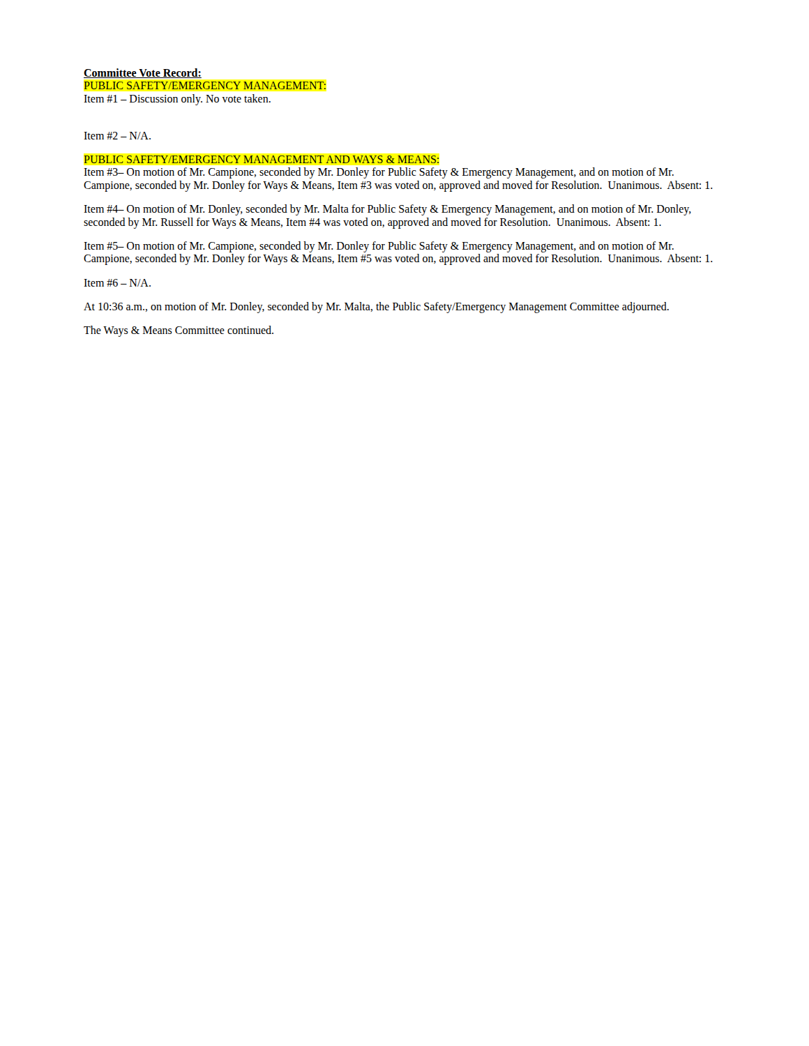Committee Vote Record:
PUBLIC SAFETY/EMERGENCY MANAGEMENT:
Item #1 – Discussion only. No vote taken.
Item #2 – N/A.
PUBLIC SAFETY/EMERGENCY MANAGEMENT AND WAYS & MEANS:
Item #3– On motion of Mr. Campione, seconded by Mr. Donley for Public Safety & Emergency Management, and on motion of Mr. Campione, seconded by Mr. Donley for Ways & Means, Item #3 was voted on, approved and moved for Resolution. Unanimous. Absent: 1.
Item #4– On motion of Mr. Donley, seconded by Mr. Malta for Public Safety & Emergency Management, and on motion of Mr. Donley, seconded by Mr. Russell for Ways & Means, Item #4 was voted on, approved and moved for Resolution. Unanimous. Absent: 1.
Item #5– On motion of Mr. Campione, seconded by Mr. Donley for Public Safety & Emergency Management, and on motion of Mr. Campione, seconded by Mr. Donley for Ways & Means, Item #5 was voted on, approved and moved for Resolution. Unanimous. Absent: 1.
Item #6 – N/A.
At 10:36 a.m., on motion of Mr. Donley, seconded by Mr. Malta, the Public Safety/Emergency Management Committee adjourned.
The Ways & Means Committee continued.